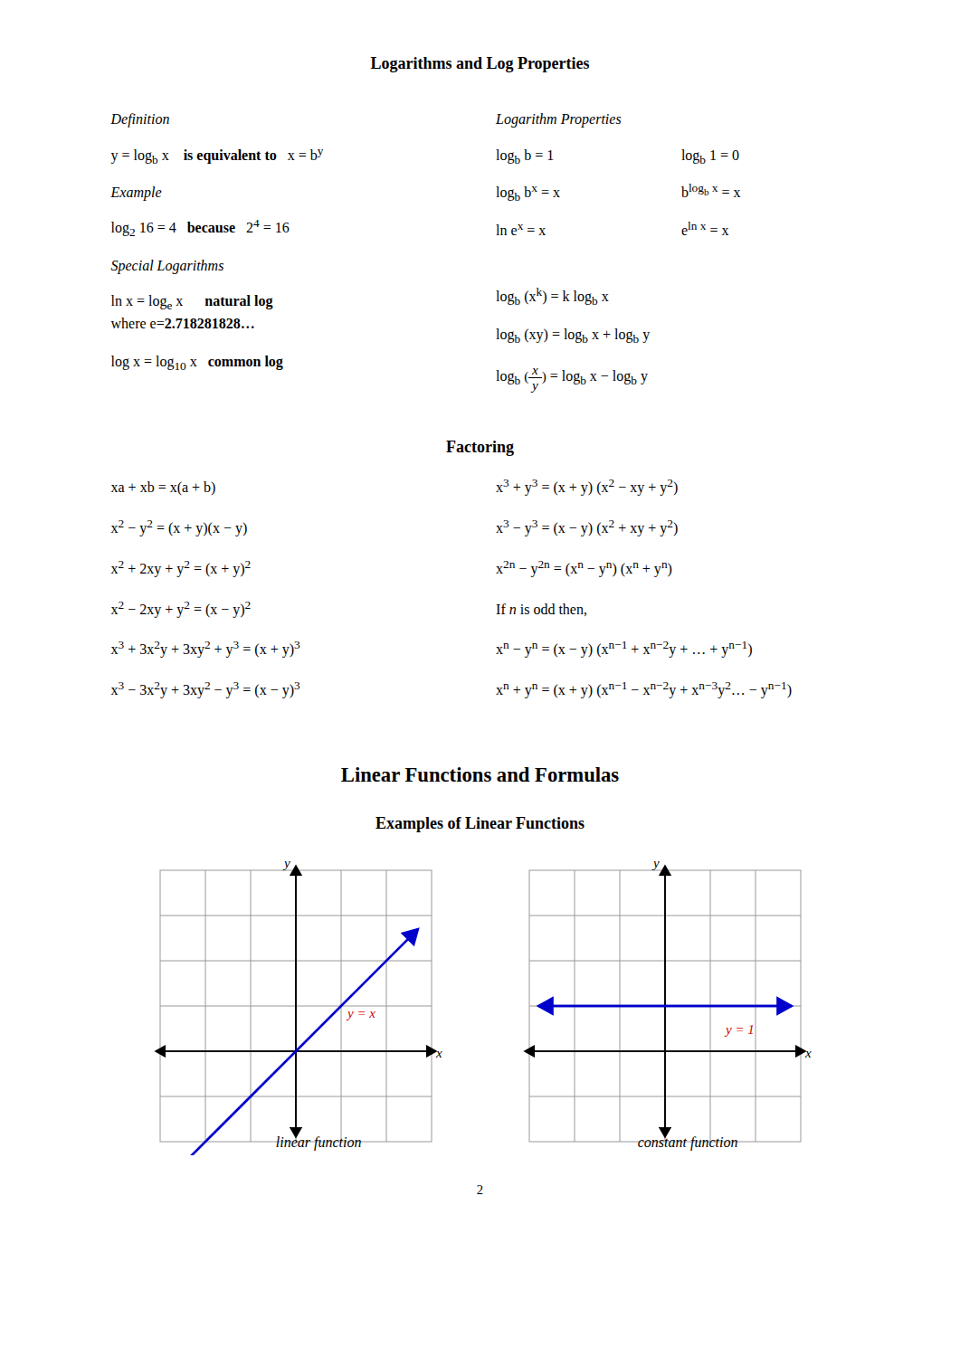Logarithms and Log Properties
Definition
y = logb x is equivalent to x = by
Example
log2 16 = 4 because 24 = 16
Special Logarithms
ln x = loge x natural log
where e=2.718281828…
log x = log10 x common log
Logarithm Properties
logb b = 1
logb 1 = 0
logb bx = x
blogb x = x
ln ex = x
eln x = x
logb (xk) = k logb x
logb (xy) = logb x + logb y
logb (xy) = logb x − logb y
Factoring
xa + xb = x(a + b)
x2 − y2 = (x + y)(x − y)
x2 + 2xy + y2 = (x + y)2
x2 − 2xy + y2 = (x − y)2
x3 + 3x2y + 3xy2 + y3 = (x + y)3
x3 − 3x2y + 3xy2 − y3 = (x − y)3
x3 + y3 = (x + y) (x2 − xy + y2)
x3 − y3 = (x − y) (x2 + xy + y2)
x2n − y2n = (xn − yn) (xn + yn)
If n is odd then,
xn − yn = (x − y) (xn−1 + xn−2y + … + yn−1)
xn + yn = (x + y) (xn−1 − xn−2y + xn−3y2… − yn−1)
Linear Functions and Formulas
Examples of Linear Functions
| y x y = x linear function | y x y = 1 constant function |
2